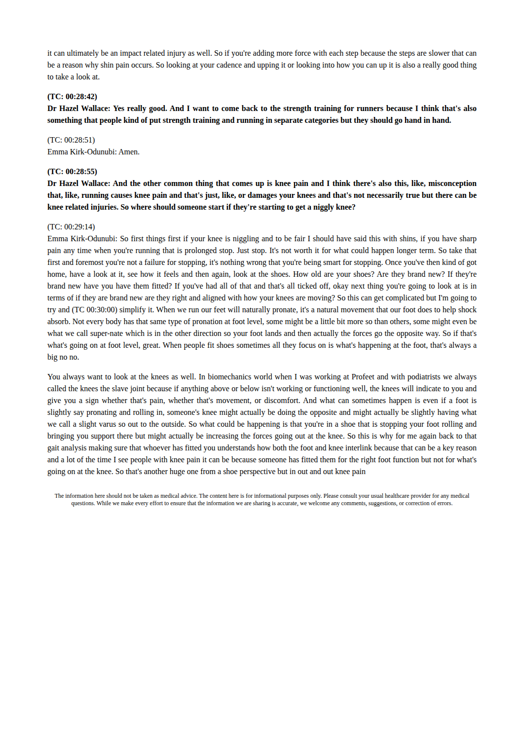it can ultimately be an impact related injury as well. So if you're adding more force with each step because the steps are slower that can be a reason why shin pain occurs. So looking at your cadence and upping it or looking into how you can up it is also a really good thing to take a look at.
(TC: 00:28:42)
Dr Hazel Wallace: Yes really good. And I want to come back to the strength training for runners because I think that's also something that people kind of put strength training and running in separate categories but they should go hand in hand.
(TC: 00:28:51)
Emma Kirk-Odunubi: Amen.
(TC: 00:28:55)
Dr Hazel Wallace: And the other common thing that comes up is knee pain and I think there's also this, like, misconception that, like, running causes knee pain and that's just, like, or damages your knees and that's not necessarily true but there can be knee related injuries. So where should someone start if they're starting to get a niggly knee?
(TC: 00:29:14)
Emma Kirk-Odunubi: So first things first if your knee is niggling and to be fair I should have said this with shins, if you have sharp pain any time when you're running that is prolonged stop. Just stop. It's not worth it for what could happen longer term. So take that first and foremost you're not a failure for stopping, it's nothing wrong that you're being smart for stopping. Once you've then kind of got home, have a look at it, see how it feels and then again, look at the shoes. How old are your shoes? Are they brand new? If they're brand new have you have them fitted? If you've had all of that and that's all ticked off, okay next thing you're going to look at is in terms of if they are brand new are they right and aligned with how your knees are moving? So this can get complicated but I'm going to try and (TC 00:30:00) simplify it. When we run our feet will naturally pronate, it's a natural movement that our foot does to help shock absorb. Not every body has that same type of pronation at foot level, some might be a little bit more so than others, some might even be what we call super-nate which is in the other direction so your foot lands and then actually the forces go the opposite way. So if that's what's going on at foot level, great. When people fit shoes sometimes all they focus on is what's happening at the foot, that's always a big no no.
You always want to look at the knees as well. In biomechanics world when I was working at Profeet and with podiatrists we always called the knees the slave joint because if anything above or below isn't working or functioning well, the knees will indicate to you and give you a sign whether that's pain, whether that's movement, or discomfort. And what can sometimes happen is even if a foot is slightly say pronating and rolling in, someone's knee might actually be doing the opposite and might actually be slightly having what we call a slight varus so out to the outside. So what could be happening is that you're in a shoe that is stopping your foot rolling and bringing you support there but might actually be increasing the forces going out at the knee. So this is why for me again back to that gait analysis making sure that whoever has fitted you understands how both the foot and knee interlink because that can be a key reason and a lot of the time I see people with knee pain it can be because someone has fitted them for the right foot function but not for what's going on at the knee. So that's another huge one from a shoe perspective but in out and out knee pain
The information here should not be taken as medical advice. The content here is for informational purposes only. Please consult your usual healthcare provider for any medical questions. While we make every effort to ensure that the information we are sharing is accurate, we welcome any comments, suggestions, or correction of errors.